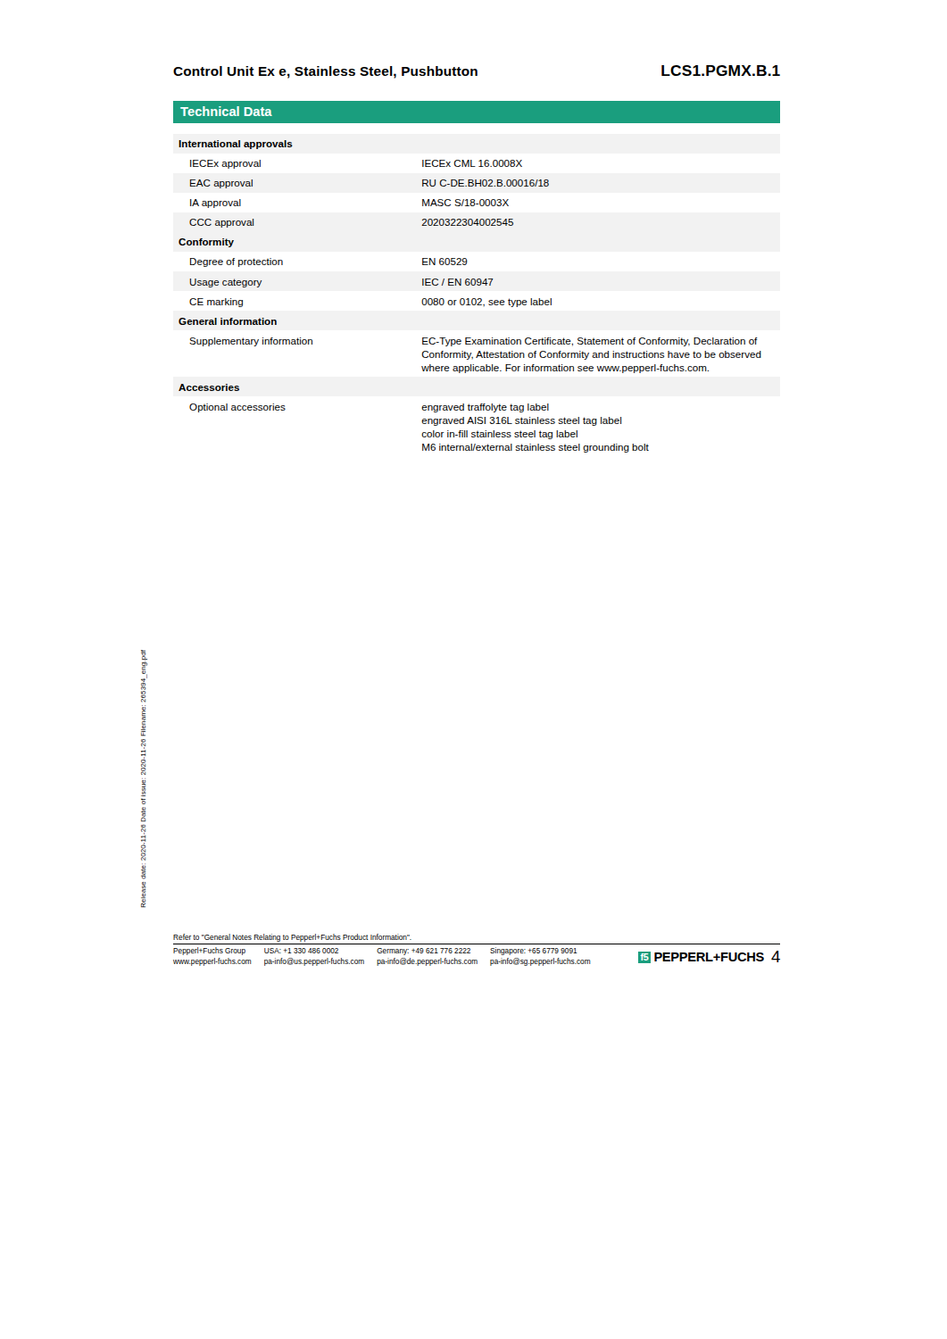Control Unit Ex e, Stainless Steel, Pushbutton
LCS1.PGMX.B.1
Technical Data
| International approvals |
| IECEx approval | | IECEx CML 16.0008X |
| EAC approval | | RU C-DE.BH02.B.00016/18 |
| IA approval | | MASC S/18-0003X |
| CCC approval | | 2020322304002545 |
| Conformity |
| Degree of protection | | EN 60529 |
| Usage category | | IEC / EN 60947 |
| CE marking | | 0080 or 0102, see type label |
| General information |
| Supplementary information | | EC-Type Examination Certificate, Statement of Conformity, Declaration of Conformity, Attestation of Conformity and instructions have to be observed where applicable. For information see www.pepperl-fuchs.com. |
| Accessories |
| Optional accessories | | engraved traffolyte tag label engraved AISI 316L stainless steel tag label color in-fill stainless steel tag label M6 internal/external stainless steel grounding bolt |
Release date: 2020-11-26 Date of issue: 2020-11-26 Filename: 265394_eng.pdf
Refer to "General Notes Relating to Pepperl+Fuchs Product Information".
Pepperl+Fuchs Group
www.pepperl-fuchs.com
USA: +1 330 486 0002
pa-info@us.pepperl-fuchs.com
Germany: +49 621 776 2222
pa-info@de.pepperl-fuchs.com
Singapore: +65 6779 9091
pa-info@sg.pepperl-fuchs.com
f5 PEPPERL+FUCHS
4